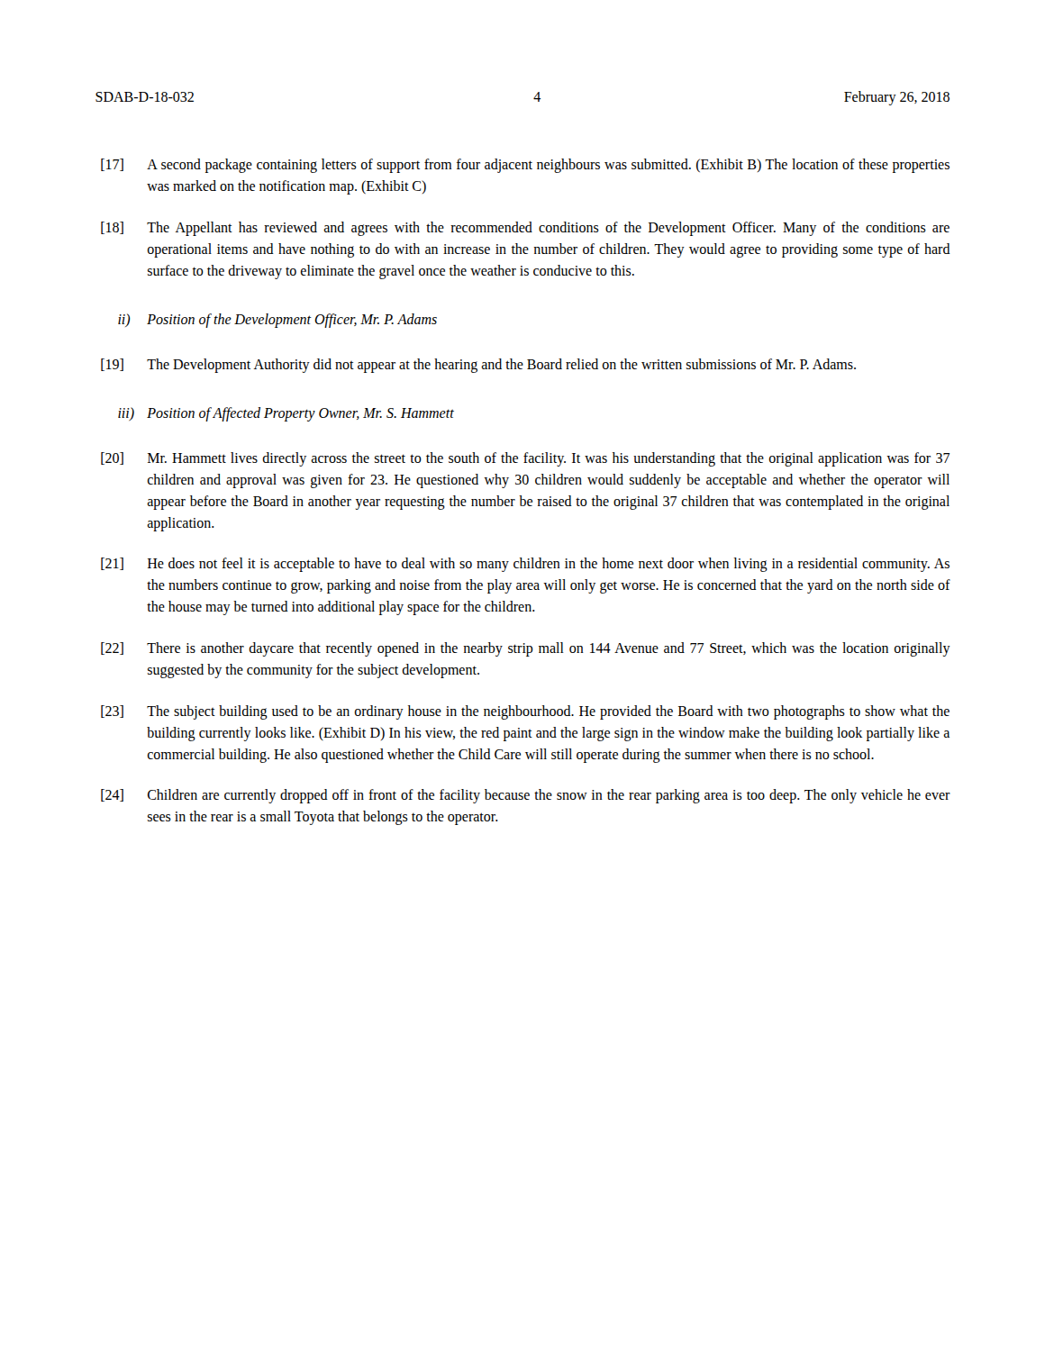SDAB-D-18-032
4
February 26, 2018
[17]
A second package containing letters of support from four adjacent neighbours was submitted. (Exhibit B) The location of these properties was marked on the notification map. (Exhibit C)
[18]
The Appellant has reviewed and agrees with the recommended conditions of the Development Officer. Many of the conditions are operational items and have nothing to do with an increase in the number of children. They would agree to providing some type of hard surface to the driveway to eliminate the gravel once the weather is conducive to this.
ii)
Position of the Development Officer, Mr. P. Adams
[19]
The Development Authority did not appear at the hearing and the Board relied on the written submissions of Mr. P. Adams.
iii)
Position of Affected Property Owner, Mr. S. Hammett
[20]
Mr. Hammett lives directly across the street to the south of the facility. It was his understanding that the original application was for 37 children and approval was given for 23. He questioned why 30 children would suddenly be acceptable and whether the operator will appear before the Board in another year requesting the number be raised to the original 37 children that was contemplated in the original application.
[21]
He does not feel it is acceptable to have to deal with so many children in the home next door when living in a residential community. As the numbers continue to grow, parking and noise from the play area will only get worse. He is concerned that the yard on the north side of the house may be turned into additional play space for the children.
[22]
There is another daycare that recently opened in the nearby strip mall on 144 Avenue and 77 Street, which was the location originally suggested by the community for the subject development.
[23]
The subject building used to be an ordinary house in the neighbourhood. He provided the Board with two photographs to show what the building currently looks like. (Exhibit D) In his view, the red paint and the large sign in the window make the building look partially like a commercial building. He also questioned whether the Child Care will still operate during the summer when there is no school.
[24]
Children are currently dropped off in front of the facility because the snow in the rear parking area is too deep. The only vehicle he ever sees in the rear is a small Toyota that belongs to the operator.